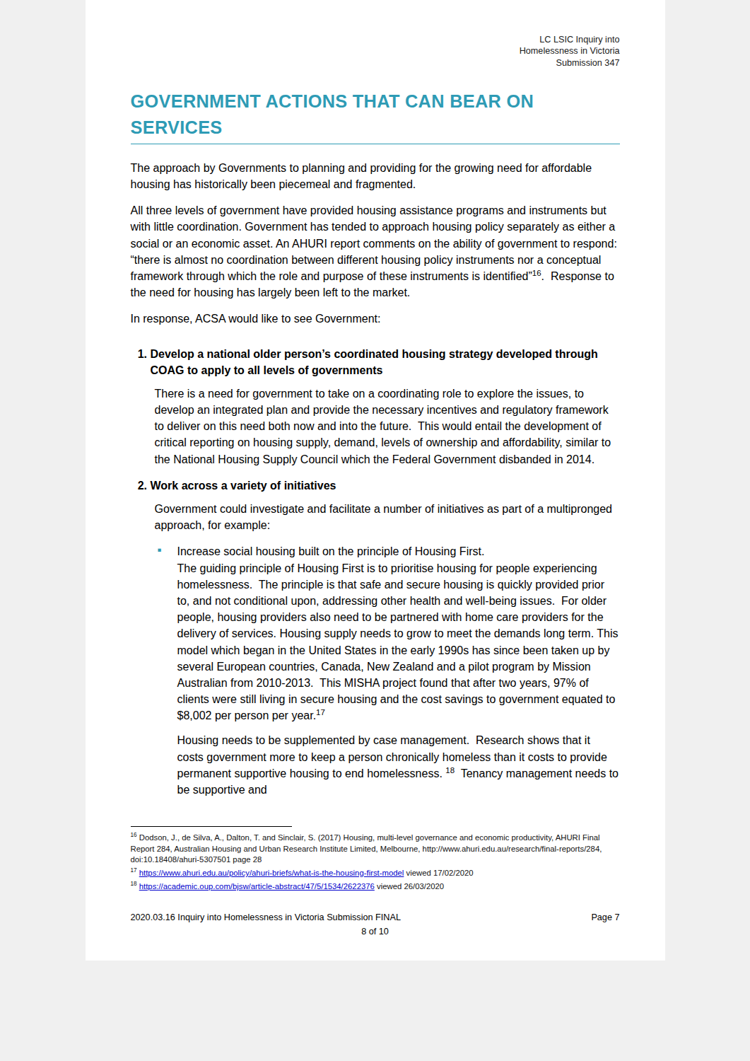LC LSIC Inquiry into
Homelessness in Victoria
Submission 347
GOVERNMENT ACTIONS THAT CAN BEAR ON SERVICES
The approach by Governments to planning and providing for the growing need for affordable housing has historically been piecemeal and fragmented.
All three levels of government have provided housing assistance programs and instruments but with little coordination. Government has tended to approach housing policy separately as either a social or an economic asset. An AHURI report comments on the ability of government to respond: “there is almost no coordination between different housing policy instruments nor a conceptual framework through which the role and purpose of these instruments is identified”16. Response to the need for housing has largely been left to the market.
In response, ACSA would like to see Government:
Develop a national older person’s coordinated housing strategy developed through COAG to apply to all levels of governments
There is a need for government to take on a coordinating role to explore the issues, to develop an integrated plan and provide the necessary incentives and regulatory framework to deliver on this need both now and into the future. This would entail the development of critical reporting on housing supply, demand, levels of ownership and affordability, similar to the National Housing Supply Council which the Federal Government disbanded in 2014.
Work across a variety of initiatives
Government could investigate and facilitate a number of initiatives as part of a multipronged approach, for example:
Increase social housing built on the principle of Housing First.
The guiding principle of Housing First is to prioritise housing for people experiencing homelessness. The principle is that safe and secure housing is quickly provided prior to, and not conditional upon, addressing other health and well-being issues. For older people, housing providers also need to be partnered with home care providers for the delivery of services. Housing supply needs to grow to meet the demands long term. This model which began in the United States in the early 1990s has since been taken up by several European countries, Canada, New Zealand and a pilot program by Mission Australian from 2010-2013. This MISHA project found that after two years, 97% of clients were still living in secure housing and the cost savings to government equated to $8,002 per person per year.17
Housing needs to be supplemented by case management. Research shows that it costs government more to keep a person chronically homeless than it costs to provide permanent supportive housing to end homelessness. 18 Tenancy management needs to be supportive and
16 Dodson, J., de Silva, A., Dalton, T. and Sinclair, S. (2017) Housing, multi-level governance and economic productivity, AHURI Final Report 284, Australian Housing and Urban Research Institute Limited, Melbourne, http://www.ahuri.edu.au/research/final-reports/284, doi:10.18408/ahuri-5307501 page 28
17 https://www.ahuri.edu.au/policy/ahuri-briefs/what-is-the-housing-first-model viewed 17/02/2020
18 https://academic.oup.com/bjsw/article-abstract/47/5/1534/2622376 viewed 26/03/2020
2020.03.16 Inquiry into Homelessness in Victoria Submission FINAL Page 7
8 of 10